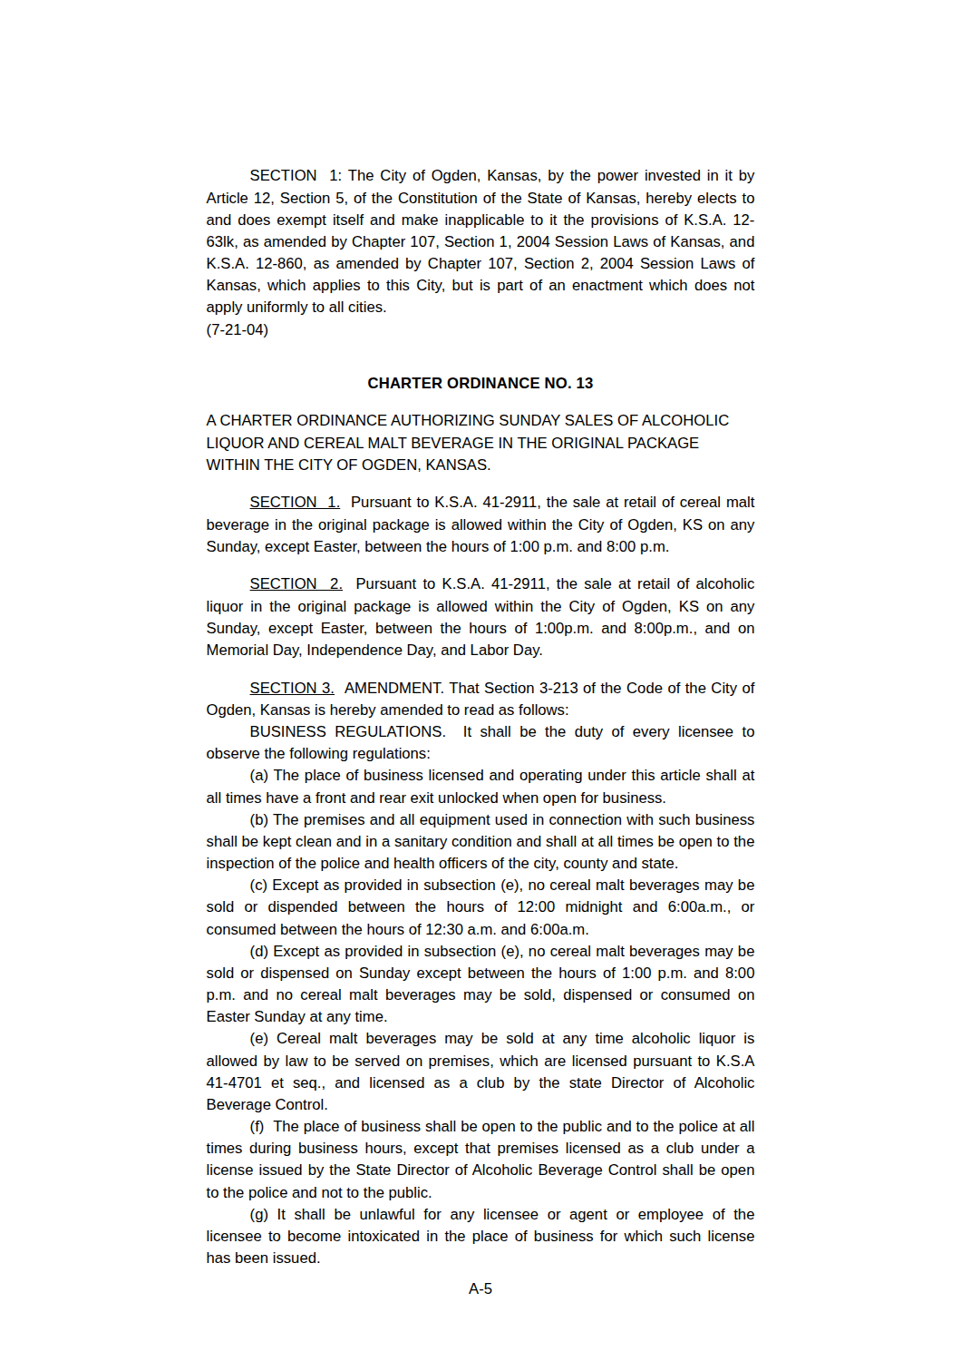SECTION 1: The City of Ogden, Kansas, by the power invested in it by Article 12, Section 5, of the Constitution of the State of Kansas, hereby elects to and does exempt itself and make inapplicable to it the provisions of K.S.A. 12-63lk, as amended by Chapter 107, Section 1, 2004 Session Laws of Kansas, and K.S.A. 12-860, as amended by Chapter 107, Section 2, 2004 Session Laws of Kansas, which applies to this City, but is part of an enactment which does not apply uniformly to all cities.
(7-21-04)
CHARTER ORDINANCE NO. 13
A CHARTER ORDINANCE AUTHORIZING SUNDAY SALES OF ALCOHOLIC LIQUOR AND CEREAL MALT BEVERAGE IN THE ORIGINAL PACKAGE WITHIN THE CITY OF OGDEN, KANSAS.
SECTION 1. Pursuant to K.S.A. 41-2911, the sale at retail of cereal malt beverage in the original package is allowed within the City of Ogden, KS on any Sunday, except Easter, between the hours of 1:00 p.m. and 8:00 p.m.
SECTION 2. Pursuant to K.S.A. 41-2911, the sale at retail of alcoholic liquor in the original package is allowed within the City of Ogden, KS on any Sunday, except Easter, between the hours of 1:00p.m. and 8:00p.m., and on Memorial Day, Independence Day, and Labor Day.
SECTION 3. AMENDMENT. That Section 3-213 of the Code of the City of Ogden, Kansas is hereby amended to read as follows:
BUSINESS REGULATIONS. It shall be the duty of every licensee to observe the following regulations:
(a) The place of business licensed and operating under this article shall at all times have a front and rear exit unlocked when open for business.
(b) The premises and all equipment used in connection with such business shall be kept clean and in a sanitary condition and shall at all times be open to the inspection of the police and health officers of the city, county and state.
(c) Except as provided in subsection (e), no cereal malt beverages may be sold or dispended between the hours of 12:00 midnight and 6:00a.m., or consumed between the hours of 12:30 a.m. and 6:00a.m.
(d) Except as provided in subsection (e), no cereal malt beverages may be sold or dispensed on Sunday except between the hours of 1:00 p.m. and 8:00 p.m. and no cereal malt beverages may be sold, dispensed or consumed on Easter Sunday at any time.
(e) Cereal malt beverages may be sold at any time alcoholic liquor is allowed by law to be served on premises, which are licensed pursuant to K.S.A 41-4701 et seq., and licensed as a club by the state Director of Alcoholic Beverage Control.
(f) The place of business shall be open to the public and to the police at all times during business hours, except that premises licensed as a club under a license issued by the State Director of Alcoholic Beverage Control shall be open to the police and not to the public.
(g) It shall be unlawful for any licensee or agent or employee of the licensee to become intoxicated in the place of business for which such license has been issued.
A-5